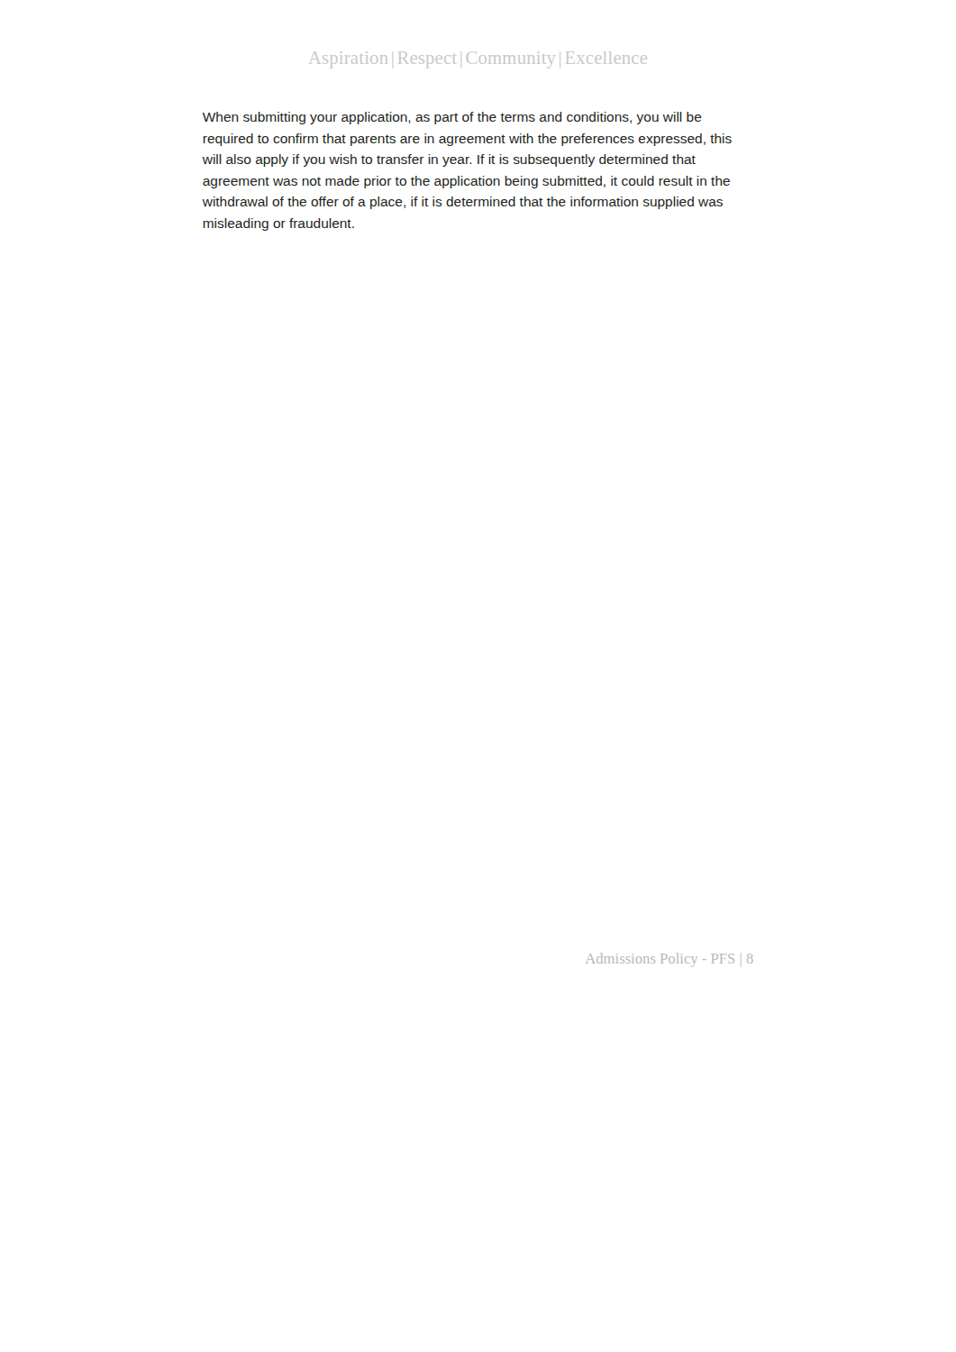Aspiration|Respect|Community|Excellence
When submitting your application, as part of the terms and conditions, you will be required to confirm that parents are in agreement with the preferences expressed, this will also apply if you wish to transfer in year. If it is subsequently determined that agreement was not made prior to the application being submitted, it could result in the withdrawal of the offer of a place, if it is determined that the information supplied was misleading or fraudulent.
Admissions Policy - PFS | 8